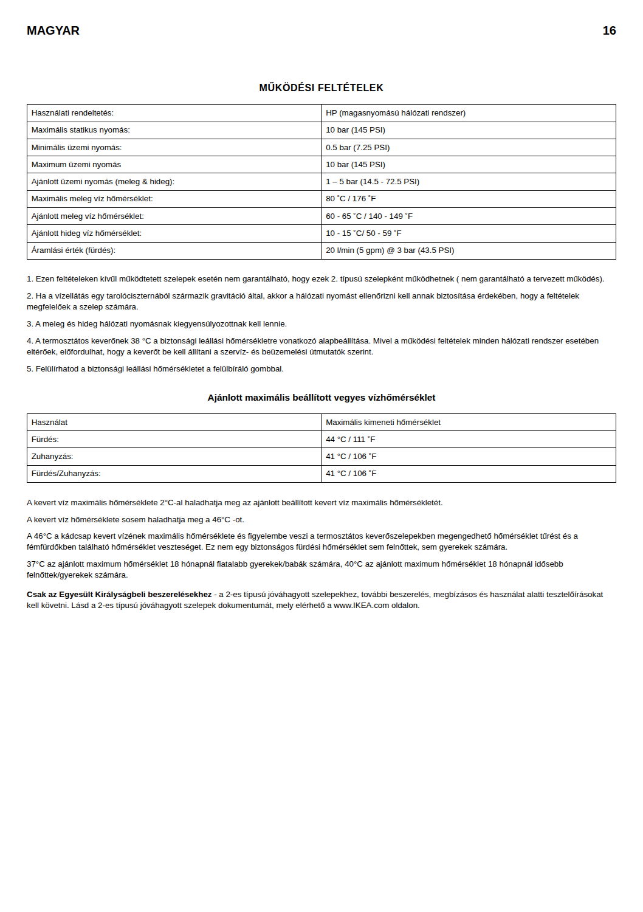MAGYAR 16
MŰKÖDÉSI FELTÉTELEK
| Használati rendeltetés: | HP (magasnyomású hálózati rendszer) |
| Maximális statikus nyomás: | 10 bar (145 PSI) |
| Minimális üzemi nyomás: | 0.5 bar (7.25 PSI) |
| Maximum üzemi nyomás | 10 bar (145 PSI) |
| Ajánlott üzemi nyomás (meleg & hideg): | 1 – 5 bar (14.5 - 72.5 PSI) |
| Maximális meleg víz hőmérséklet: | 80 ˚C / 176 ˚F |
| Ajánlott meleg víz hőmérséklet: | 60 - 65 ˚C / 140 - 149 ˚F |
| Ajánlott hideg víz hőmérséklet: | 10 - 15 ˚C/ 50 - 59 ˚F |
| Áramlási érték (fürdés): | 20 l/min (5 gpm) @ 3 bar (43.5 PSI) |
1. Ezen feltételeken kívűl működtetett szelepek esetén nem garantálható, hogy ezek 2. típusú szelepként működhetnek ( nem garantálható a tervezett működés).
2. Ha a vízellátás egy tarolóciszternából származik gravitáció által, akkor a hálózati nyomást ellenőrizni kell annak biztosítása érdekében, hogy a feltételek megfelelőek a szelep számára.
3. A meleg és hideg hálózati nyomásnak kiegyensúlyozottnak kell lennie.
4. A termosztátos keverőnek 38 °C a biztonsági leállási hőmérsékletre vonatkozó alapbeállítása. Mivel a működési feltételek minden hálózati rendszer esetében eltérőek, előfordulhat, hogy a keverőt be kell állítani a szervíz- és beüzemelési útmutatók szerint.
5. Felülírhatod a biztonsági leállási hőmérsékletet a felülbíráló gombbal.
Ajánlott maximális beállított vegyes vízhőmérséklet
| Használat | Maximális kimeneti hőmérséklet |
| Fürdés: | 44 °C / 111 ˚F |
| Zuhanyzás: | 41 °C / 106 ˚F |
| Fürdés/Zuhanyzás: | 41 °C / 106 ˚F |
A kevert víz maximális hőmérséklete 2°C-al haladhatja meg az ajánlott beállított kevert víz maximális hőmérsékletét.
A kevert víz hőmérséklete sosem haladhatja meg a 46°C -ot.
A 46°C a kádcsap kevert vízének maximális hőmérséklete és figyelembe veszi a termosztátos keverőszelepekben megengedhető hőmérséklet tűrést és a fémfürdőkben található hőmérséklet veszteséget. Ez nem egy biztonságos fürdési hőmérséklet sem felnőttek, sem gyerekek számára.
37°C az ajánlott maximum hőmérséklet 18 hónapnál fiatalabb gyerekek/babák számára, 40°C az ajánlott maximum hőmérséklet 18 hónapnál idősebb felnőttek/gyerekek számára.
Csak az Egyesült Királyságbeli beszerelésekhez - a 2-es típusú jóváhagyott szelepekhez, további beszerelés, megbízásos és használat alatti tesztelőírásokat kell követni. Lásd a 2-es típusú jóváhagyott szelepek dokumentumát, mely elérhető a www.IKEA.com oldalon.